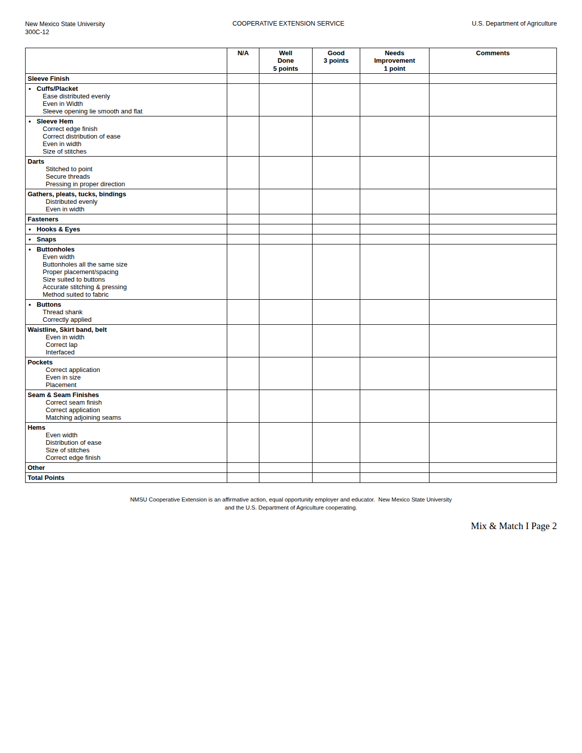New Mexico State University
300C-12
COOPERATIVE EXTENSION SERVICE
U.S. Department of Agriculture
| | N/A | Well Done 5 points | Good 3 points | Needs Improvement 1 point | Comments |
| --- | --- | --- | --- | --- | --- |
| Sleeve Finish | | | | | |
| Cuffs/Placket Ease distributed evenly Even in Width Sleeve opening lie smooth and flat | | | | | |
| Sleeve Hem Correct edge finish Correct distribution of ease Even in width Size of stitches | | | | | |
| Darts Stitched to point Secure threads Pressing in proper direction | | | | | |
| Gathers, pleats, tucks, bindings Distributed evenly Even in width | | | | | |
| Fasteners | | | | | |
| Hooks & Eyes | | | | | |
| Snaps | | | | | |
| Buttonholes Even width Buttonholes all the same size Proper placement/spacing Size suited to buttons Accurate stitching & pressing Method suited to fabric | | | | | |
| Buttons Thread shank Correctly applied | | | | | |
| Waistline, Skirt band, belt Even in width Correct lap Interfaced | | | | | |
| Pockets Correct application Even in size Placement | | | | | |
| Seam & Seam Finishes Correct seam finish Correct application Matching adjoining seams | | | | | |
| Hems Even width Distribution of ease Size of stitches Correct edge finish | | | | | |
| Other | | | | | |
| Total Points | | | | | |
NMSU Cooperative Extension is an affirmative action, equal opportunity employer and educator. New Mexico State University
and the U.S. Department of Agriculture cooperating.
Mix & Match I Page 2